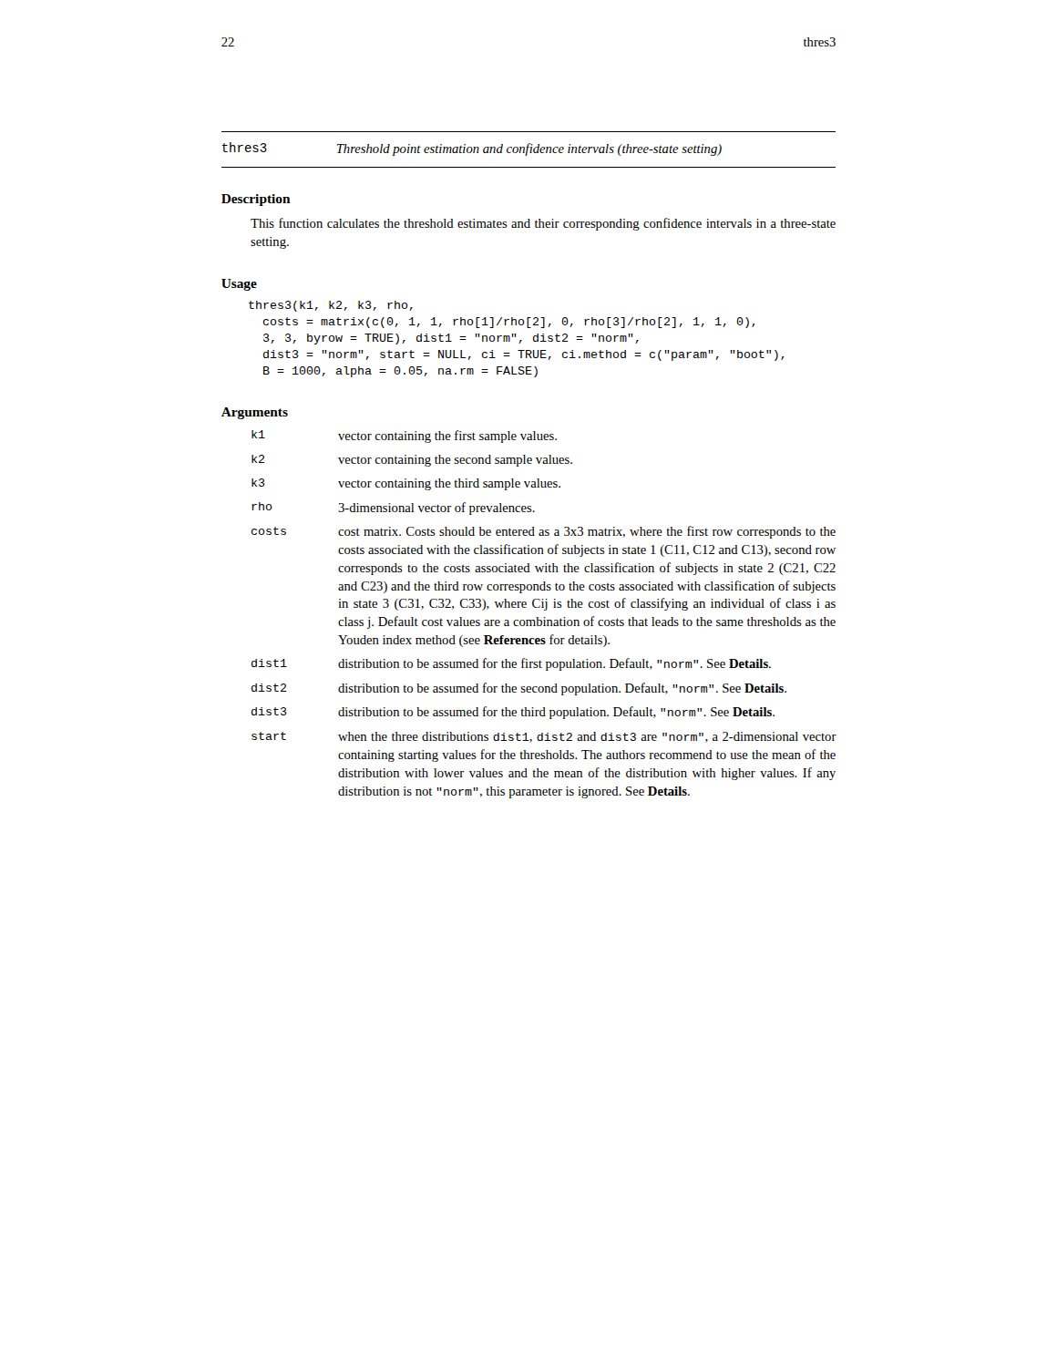22 thres3
thres3
Threshold point estimation and confidence intervals (three-state setting)
Description
This function calculates the threshold estimates and their corresponding confidence intervals in a three-state setting.
Usage
thres3(k1, k2, k3, rho,
  costs = matrix(c(0, 1, 1, rho[1]/rho[2], 0, rho[3]/rho[2], 1, 1, 0),
  3, 3, byrow = TRUE), dist1 = "norm", dist2 = "norm",
  dist3 = "norm", start = NULL, ci = TRUE, ci.method = c("param", "boot"),
  B = 1000, alpha = 0.05, na.rm = FALSE)
Arguments
k1
vector containing the first sample values.
k2
vector containing the second sample values.
k3
vector containing the third sample values.
rho
3-dimensional vector of prevalences.
costs
cost matrix. Costs should be entered as a 3x3 matrix, where the first row corresponds to the costs associated with the classification of subjects in state 1 (C11, C12 and C13), second row corresponds to the costs associated with the classification of subjects in state 2 (C21, C22 and C23) and the third row corresponds to the costs associated with classification of subjects in state 3 (C31, C32, C33), where Cij is the cost of classifying an individual of class i as class j. Default cost values are a combination of costs that leads to the same thresholds as the Youden index method (see References for details).
dist1
distribution to be assumed for the first population. Default, "norm". See Details.
dist2
distribution to be assumed for the second population. Default, "norm". See Details.
dist3
distribution to be assumed for the third population. Default, "norm". See Details.
start
when the three distributions dist1, dist2 and dist3 are "norm", a 2-dimensional vector containing starting values for the thresholds. The authors recommend to use the mean of the distribution with lower values and the mean of the distribution with higher values. If any distribution is not "norm", this parameter is ignored. See Details.